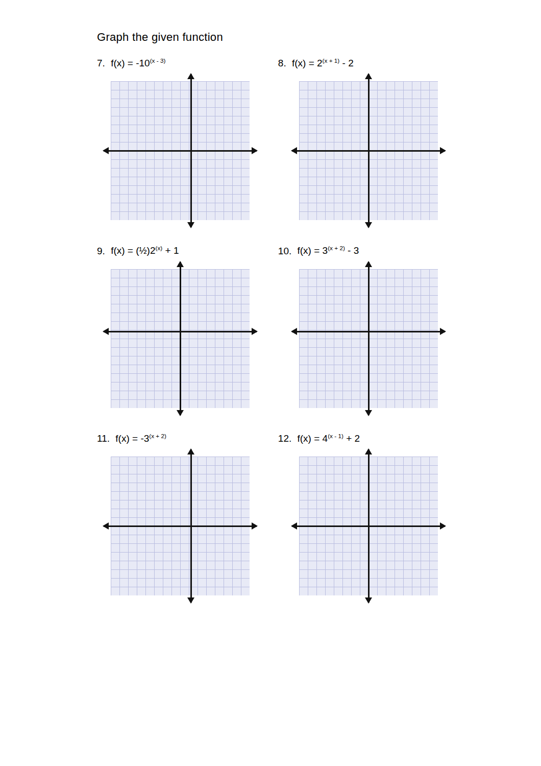Graph the given function
7. f(x) = -10(x - 3)
8. f(x) = 2(x + 1) - 2
9. f(x) = (½)2(x) + 1
10. f(x) = 3(x + 2) - 3
11. f(x) = -3(x + 2)
12. f(x) = 4(x - 1) + 2